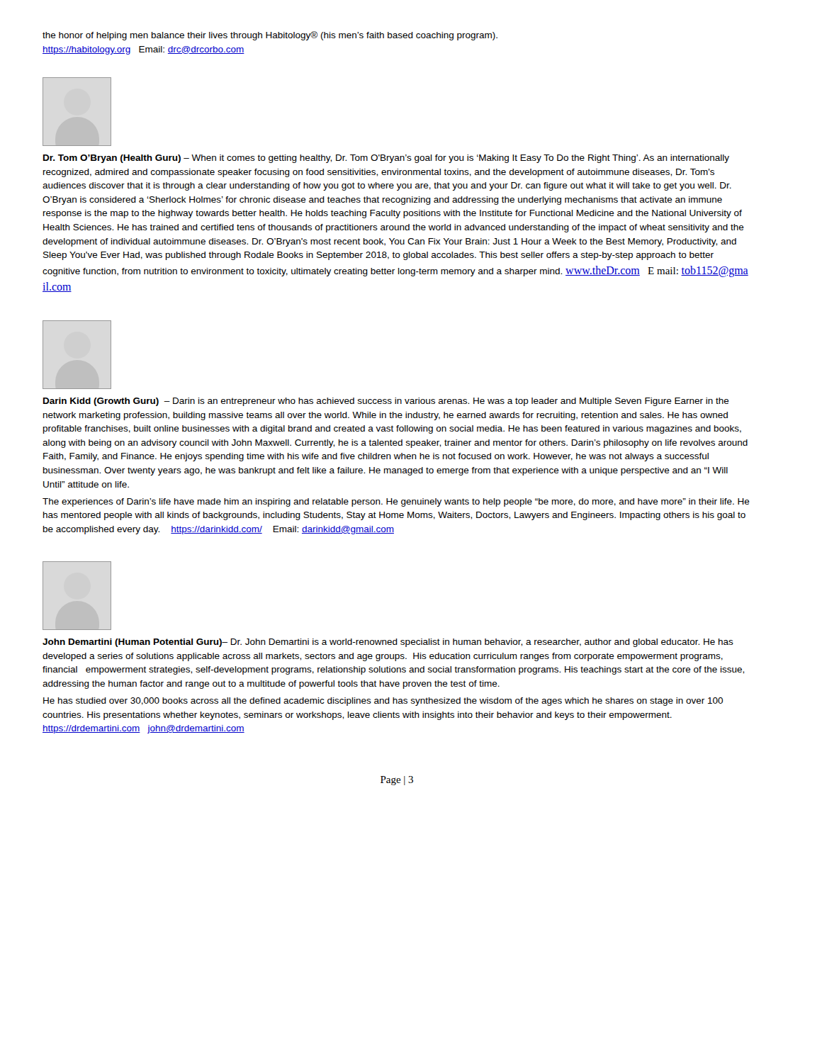the honor of helping men balance their lives through Habitology® (his men’s faith based coaching program).
https://habitology.org Email: drc@drcorbo.com
Dr. Tom O’Bryan (Health Guru) – When it comes to getting healthy, Dr. Tom O'Bryan’s goal for you is ‘Making It Easy To Do the Right Thing’. As an internationally recognized, admired and compassionate speaker focusing on food sensitivities, environmental toxins, and the development of autoimmune diseases, Dr. Tom's audiences discover that it is through a clear understanding of how you got to where you are, that you and your Dr. can figure out what it will take to get you well. Dr. O’Bryan is considered a ‘Sherlock Holmes’ for chronic disease and teaches that recognizing and addressing the underlying mechanisms that activate an immune response is the map to the highway towards better health. He holds teaching Faculty positions with the Institute for Functional Medicine and the National University of Health Sciences. He has trained and certified tens of thousands of practitioners around the world in advanced understanding of the impact of wheat sensitivity and the development of individual autoimmune diseases. Dr. O’Bryan's most recent book, You Can Fix Your Brain: Just 1 Hour a Week to the Best Memory, Productivity, and Sleep You've Ever Had, was published through Rodale Books in September 2018, to global accolades. This best seller offers a step-by-step approach to better cognitive function, from nutrition to environment to toxicity, ultimately creating better long-term memory and a sharper mind. www.theDr.com E mail: tob1152@gmail.com
Darin Kidd (Growth Guru) – Darin is an entrepreneur who has achieved success in various arenas. He was a top leader and Multiple Seven Figure Earner in the network marketing profession, building massive teams all over the world. While in the industry, he earned awards for recruiting, retention and sales. He has owned profitable franchises, built online businesses with a digital brand and created a vast following on social media. He has been featured in various magazines and books, along with being on an advisory council with John Maxwell. Currently, he is a talented speaker, trainer and mentor for others. Darin’s philosophy on life revolves around Faith, Family, and Finance. He enjoys spending time with his wife and five children when he is not focused on work. However, he was not always a successful businessman. Over twenty years ago, he was bankrupt and felt like a failure. He managed to emerge from that experience with a unique perspective and an “I Will Until” attitude on life.
The experiences of Darin’s life have made him an inspiring and relatable person. He genuinely wants to help people “be more, do more, and have more” in their life. He has mentored people with all kinds of backgrounds, including Students, Stay at Home Moms, Waiters, Doctors, Lawyers and Engineers. Impacting others is his goal to be accomplished every day. https://darinkidd.com/ Email: darinkidd@gmail.com
John Demartini (Human Potential Guru)– Dr. John Demartini is a world-renowned specialist in human behavior, a researcher, author and global educator. He has developed a series of solutions applicable across all markets, sectors and age groups. His education curriculum ranges from corporate empowerment programs, financial empowerment strategies, self-development programs, relationship solutions and social transformation programs. His teachings start at the core of the issue, addressing the human factor and range out to a multitude of powerful tools that have proven the test of time.
He has studied over 30,000 books across all the defined academic disciplines and has synthesized the wisdom of the ages which he shares on stage in over 100 countries. His presentations whether keynotes, seminars or workshops, leave clients with insights into their behavior and keys to their empowerment.
https://drdemartini.com john@drdemartini.com
Page | 3